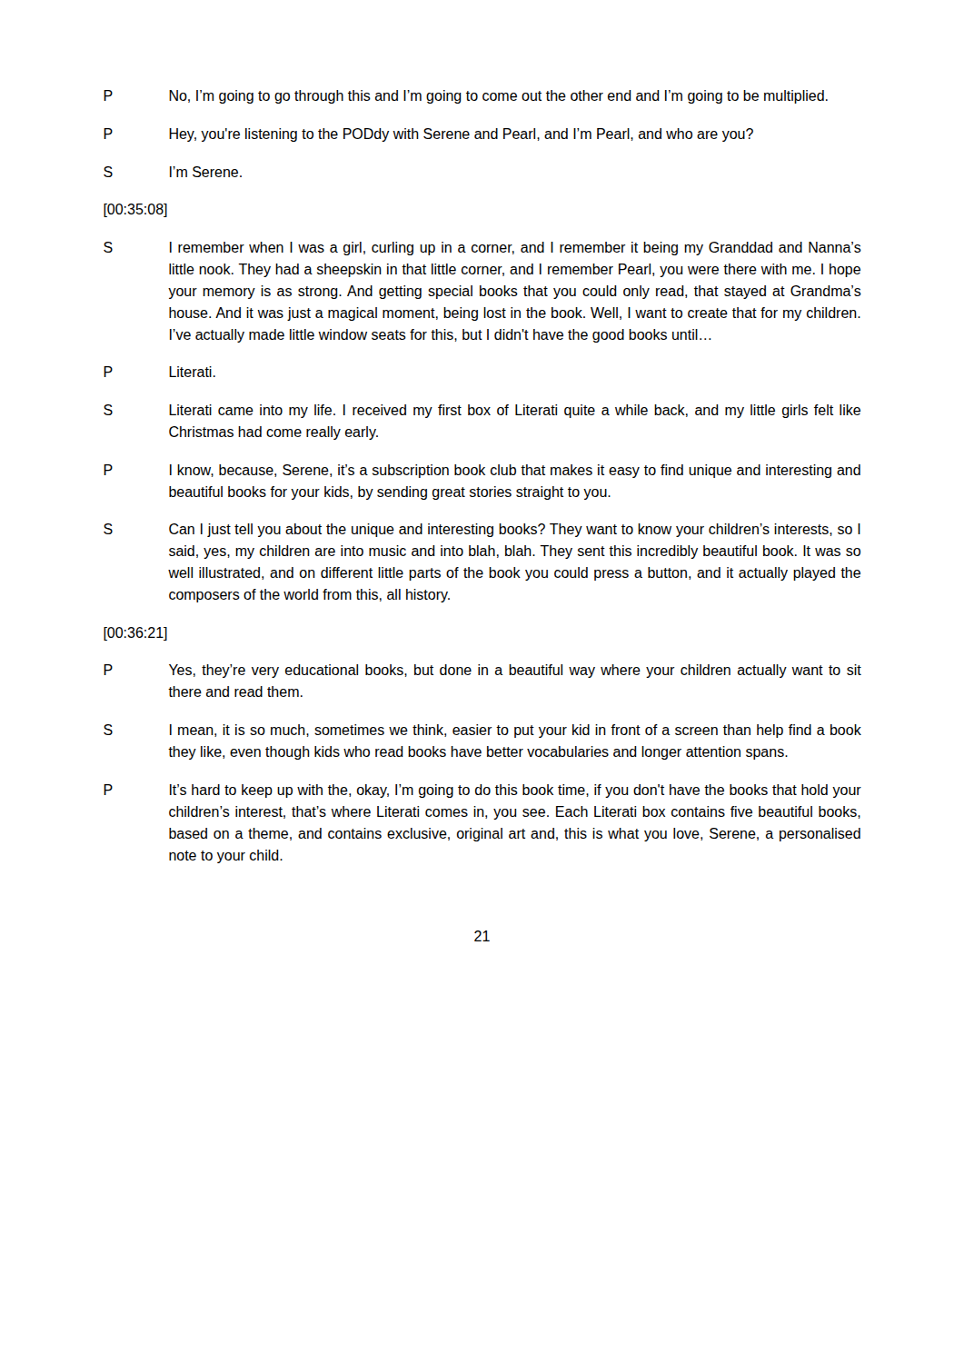| P | No, I’m going to go through this and I’m going to come out the other end and I’m going to be multiplied. |
| P | Hey, you're listening to the PODdy with Serene and Pearl, and I’m Pearl, and who are you? |
| S | I’m Serene. |
[00:35:08]
| S | I remember when I was a girl, curling up in a corner, and I remember it being my Granddad and Nanna’s little nook. They had a sheepskin in that little corner, and I remember Pearl, you were there with me. I hope your memory is as strong. And getting special books that you could only read, that stayed at Grandma’s house. And it was just a magical moment, being lost in the book. Well, I want to create that for my children. I’ve actually made little window seats for this, but I didn't have the good books until… |
| P | Literati. |
| S | Literati came into my life. I received my first box of Literati quite a while back, and my little girls felt like Christmas had come really early. |
| P | I know, because, Serene, it’s a subscription book club that makes it easy to find unique and interesting and beautiful books for your kids, by sending great stories straight to you. |
| S | Can I just tell you about the unique and interesting books? They want to know your children’s interests, so I said, yes, my children are into music and into blah, blah. They sent this incredibly beautiful book. It was so well illustrated, and on different little parts of the book you could press a button, and it actually played the composers of the world from this, all history. |
[00:36:21]
| P | Yes, they’re very educational books, but done in a beautiful way where your children actually want to sit there and read them. |
| S | I mean, it is so much, sometimes we think, easier to put your kid in front of a screen than help find a book they like, even though kids who read books have better vocabularies and longer attention spans. |
| P | It’s hard to keep up with the, okay, I’m going to do this book time, if you don't have the books that hold your children’s interest, that’s where Literati comes in, you see. Each Literati box contains five beautiful books, based on a theme, and contains exclusive, original art and, this is what you love, Serene, a personalised note to your child. |
21